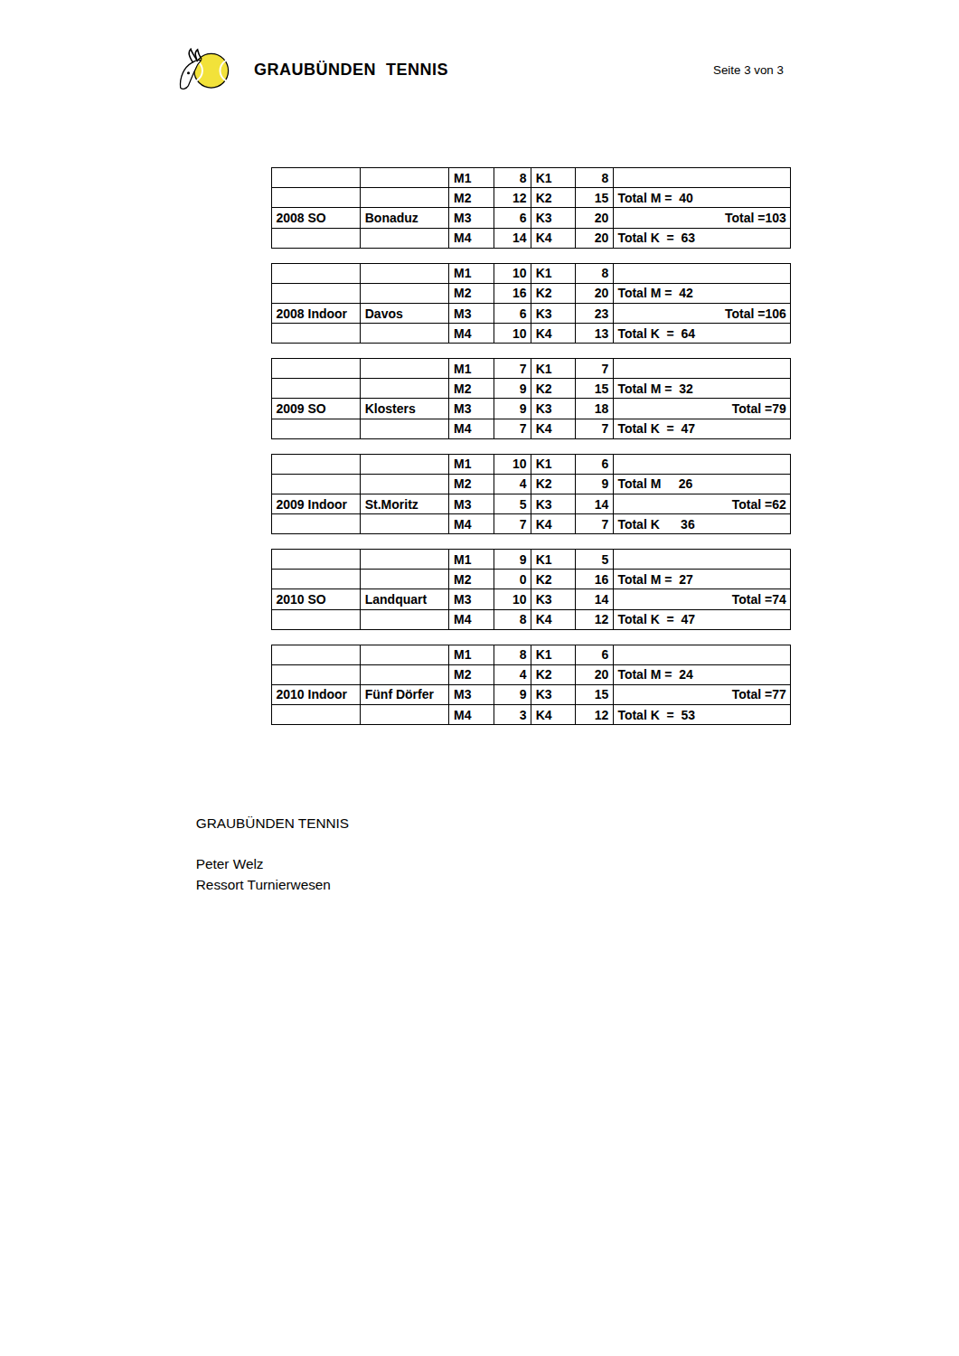GRAUBÜNDEN TENNIS
Seite 3 von 3
| | | M1 | 8 | K1 | 8 | |
| | | M2 | 12 | K2 | 15 | Total M = 40 |
| 2008 SO | Bonaduz | M3 | 6 | K3 | 20 | Total =103 |
| | | M4 | 14 | K4 | 20 | Total K = 63 |
| | | M1 | 10 | K1 | 8 | |
| | | M2 | 16 | K2 | 20 | Total M = 42 |
| 2008 Indoor | Davos | M3 | 6 | K3 | 23 | Total =106 |
| | | M4 | 10 | K4 | 13 | Total K = 64 |
| | | M1 | 7 | K1 | 7 | |
| | | M2 | 9 | K2 | 15 | Total M = 32 |
| 2009 SO | Klosters | M3 | 9 | K3 | 18 | Total =79 |
| | | M4 | 7 | K4 | 7 | Total K = 47 |
| | | M1 | 10 | K1 | 6 | |
| | | M2 | 4 | K2 | 9 | Total M 26 |
| 2009 Indoor | St.Moritz | M3 | 5 | K3 | 14 | Total =62 |
| | | M4 | 7 | K4 | 7 | Total K 36 |
| | | M1 | 9 | K1 | 5 | |
| | | M2 | 0 | K2 | 16 | Total M = 27 |
| 2010 SO | Landquart | M3 | 10 | K3 | 14 | Total =74 |
| | | M4 | 8 | K4 | 12 | Total K = 47 |
| | | M1 | 8 | K1 | 6 | |
| | | M2 | 4 | K2 | 20 | Total M = 24 |
| 2010 Indoor | Fünf Dörfer | M3 | 9 | K3 | 15 | Total =77 |
| | | M4 | 3 | K4 | 12 | Total K = 53 |
GRAUBÜNDEN TENNIS
Peter Welz
Ressort Turnierwesen